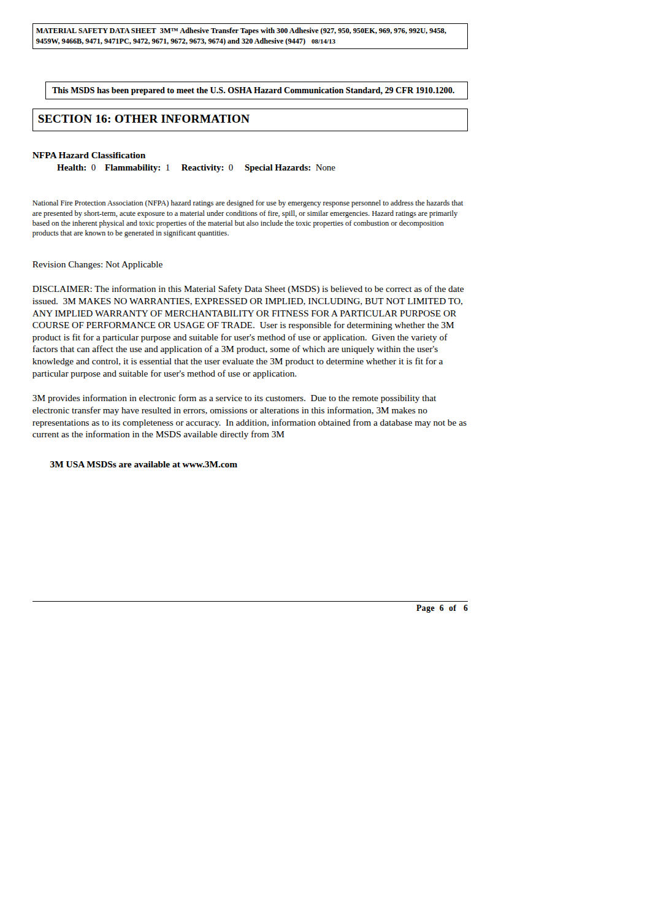MATERIAL SAFETY DATA SHEET 3M™ Adhesive Transfer Tapes with 300 Adhesive (927, 950, 950EK, 969, 976, 992U, 9458, 9459W, 9466B, 9471, 9471PC, 9472, 9671, 9672, 9673, 9674) and 320 Adhesive (9447)08/14/13
This MSDS has been prepared to meet the U.S. OSHA Hazard Communication Standard, 29 CFR 1910.1200.
SECTION 16: OTHER INFORMATION
NFPA Hazard Classification
Health: 0 Flammability: 1 Reactivity: 0 Special Hazards: None
National Fire Protection Association (NFPA) hazard ratings are designed for use by emergency response personnel to address the hazards that are presented by short-term, acute exposure to a material under conditions of fire, spill, or similar emergencies. Hazard ratings are primarily based on the inherent physical and toxic properties of the material but also include the toxic properties of combustion or decomposition products that are known to be generated in significant quantities.
Revision Changes: Not Applicable
DISCLAIMER: The information in this Material Safety Data Sheet (MSDS) is believed to be correct as of the date issued. 3M MAKES NO WARRANTIES, EXPRESSED OR IMPLIED, INCLUDING, BUT NOT LIMITED TO, ANY IMPLIED WARRANTY OF MERCHANTABILITY OR FITNESS FOR A PARTICULAR PURPOSE OR COURSE OF PERFORMANCE OR USAGE OF TRADE. User is responsible for determining whether the 3M product is fit for a particular purpose and suitable for user's method of use or application. Given the variety of factors that can affect the use and application of a 3M product, some of which are uniquely within the user's knowledge and control, it is essential that the user evaluate the 3M product to determine whether it is fit for a particular purpose and suitable for user's method of use or application.
3M provides information in electronic form as a service to its customers. Due to the remote possibility that electronic transfer may have resulted in errors, omissions or alterations in this information, 3M makes no representations as to its completeness or accuracy. In addition, information obtained from a database may not be as current as the information in the MSDS available directly from 3M
3M USA MSDSs are available at www.3M.com
Page 6 of 6